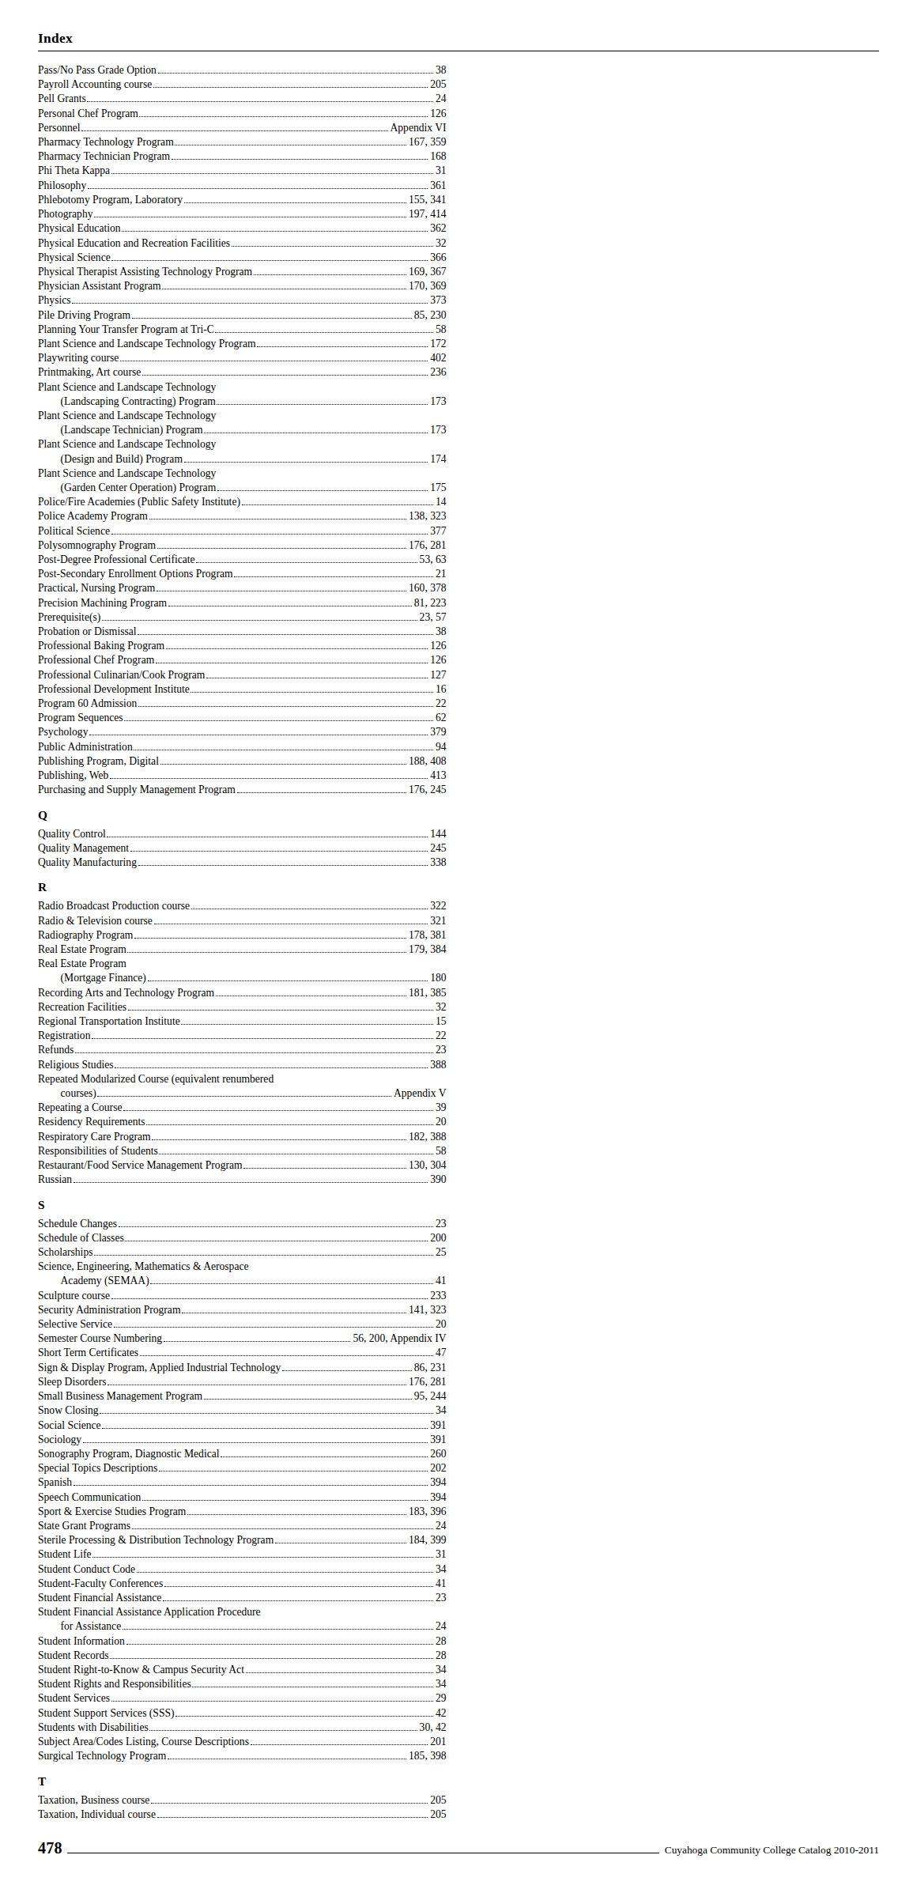Index
Pass/No Pass Grade Option 38
Payroll Accounting course 205
Pell Grants 24
Personal Chef Program 126
Personnel Appendix VI
Pharmacy Technology Program 167, 359
Pharmacy Technician Program 168
Phi Theta Kappa 31
Philosophy 361
Phlebotomy Program, Laboratory 155, 341
Photography 197, 414
Physical Education 362
Physical Education and Recreation Facilities 32
Physical Science 366
Physical Therapist Assisting Technology Program 169, 367
Physician Assistant Program 170, 369
Physics 373
Pile Driving Program 85, 230
Planning Your Transfer Program at Tri-C 58
Plant Science and Landscape Technology Program 172
Playwriting course 402
Printmaking, Art course 236
Plant Science and Landscape Technology
(Landscaping Contracting) Program 173
Plant Science and Landscape Technology
(Landscape Technician) Program 173
Plant Science and Landscape Technology
(Design and Build) Program 174
Plant Science and Landscape Technology
(Garden Center Operation) Program 175
Police/Fire Academies (Public Safety Institute) 14
Police Academy Program 138, 323
Political Science 377
Polysomnography Program 176, 281
Post-Degree Professional Certificate 53, 63
Post-Secondary Enrollment Options Program 21
Practical, Nursing Program 160, 378
Precision Machining Program 81, 223
Prerequisite(s) 23, 57
Probation or Dismissal 38
Professional Baking Program 126
Professional Chef Program 126
Professional Culinarian/Cook Program 127
Professional Development Institute 16
Program 60 Admission 22
Program Sequences 62
Psychology 379
Public Administration 94
Publishing Program, Digital 188, 408
Publishing, Web 413
Purchasing and Supply Management Program 176, 245
Q
Quality Control 144
Quality Management 245
Quality Manufacturing 338
R
Radio Broadcast Production course 322
Radio & Television course 321
Radiography Program 178, 381
Real Estate Program 179, 384
Real Estate Program
(Mortgage Finance) 180
Recording Arts and Technology Program 181, 385
Recreation Facilities 32
Regional Transportation Institute 15
Registration 22
Refunds 23
Religious Studies 388
Repeated Modularized Course (equivalent renumbered
courses) Appendix V
Repeating a Course 39
Residency Requirements 20
Respiratory Care Program 182, 388
Responsibilities of Students 58
Restaurant/Food Service Management Program 130, 304
Russian 390
S
Schedule Changes 23
Schedule of Classes 200
Scholarships 25
Science, Engineering, Mathematics & Aerospace
Academy (SEMAA) 41
Sculpture course 233
Security Administration Program 141, 323
Selective Service 20
Semester Course Numbering 56, 200, Appendix IV
Short Term Certificates 47
Sign & Display Program, Applied Industrial Technology 86, 231
Sleep Disorders 176, 281
Small Business Management Program 95, 244
Snow Closing 34
Social Science 391
Sociology 391
Sonography Program, Diagnostic Medical 260
Special Topics Descriptions 202
Spanish 394
Speech Communication 394
Sport & Exercise Studies Program 183, 396
State Grant Programs 24
Sterile Processing & Distribution Technology Program 184, 399
Student Life 31
Student Conduct Code 34
Student-Faculty Conferences 41
Student Financial Assistance 23
Student Financial Assistance Application Procedure
for Assistance 24
Student Information 28
Student Records 28
Student Right-to-Know & Campus Security Act 34
Student Rights and Responsibilities 34
Student Services 29
Student Support Services (SSS) 42
Students with Disabilities 30, 42
Subject Area/Codes Listing, Course Descriptions 201
Surgical Technology Program 185, 398
T
Taxation, Business course 205
Taxation, Individual course 205
478 Cuyahoga Community College Catalog 2010-2011